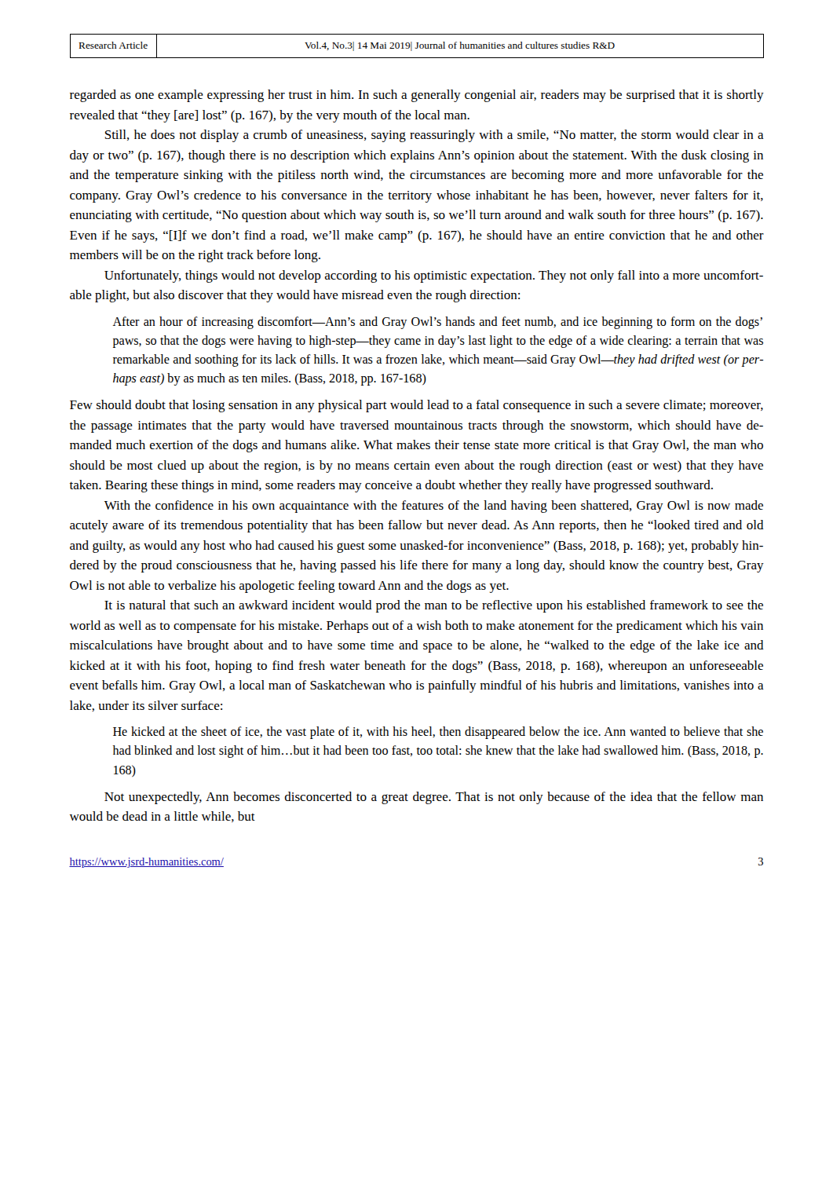Research Article
Vol.4, No.3| 14 Mai 2019| Journal of humanities and cultures studies R&D
regarded as one example expressing her trust in him. In such a generally congenial air, readers may be surprised that it is shortly revealed that “they [are] lost” (p. 167), by the very mouth of the local man.
Still, he does not display a crumb of uneasiness, saying reassuringly with a smile, “No matter, the storm would clear in a day or two” (p. 167), though there is no description which explains Ann’s opinion about the statement. With the dusk closing in and the temperature sinking with the pitiless north wind, the circumstances are becoming more and more unfavorable for the company. Gray Owl’s credence to his conversance in the territory whose inhabitant he has been, however, never falters for it, enunciating with certitude, “No question about which way south is, so we’ll turn around and walk south for three hours” (p. 167). Even if he says, “[I]f we don’t find a road, we’ll make camp” (p. 167), he should have an entire conviction that he and other members will be on the right track before long.
Unfortunately, things would not develop according to his optimistic expectation. They not only fall into a more uncomfortable plight, but also discover that they would have misread even the rough direction:
After an hour of increasing discomfort—Ann’s and Gray Owl’s hands and feet numb, and ice beginning to form on the dogs’ paws, so that the dogs were having to high-step—they came in day’s last light to the edge of a wide clearing: a terrain that was remarkable and soothing for its lack of hills. It was a frozen lake, which meant—said Gray Owl—they had drifted west (or perhaps east) by as much as ten miles. (Bass, 2018, pp. 167-168)
Few should doubt that losing sensation in any physical part would lead to a fatal consequence in such a severe climate; moreover, the passage intimates that the party would have traversed mountainous tracts through the snowstorm, which should have demanded much exertion of the dogs and humans alike. What makes their tense state more critical is that Gray Owl, the man who should be most clued up about the region, is by no means certain even about the rough direction (east or west) that they have taken. Bearing these things in mind, some readers may conceive a doubt whether they really have progressed southward.
With the confidence in his own acquaintance with the features of the land having been shattered, Gray Owl is now made acutely aware of its tremendous potentiality that has been fallow but never dead. As Ann reports, then he “looked tired and old and guilty, as would any host who had caused his guest some unasked-for inconvenience” (Bass, 2018, p. 168); yet, probably hindered by the proud consciousness that he, having passed his life there for many a long day, should know the country best, Gray Owl is not able to verbalize his apologetic feeling toward Ann and the dogs as yet.
It is natural that such an awkward incident would prod the man to be reflective upon his established framework to see the world as well as to compensate for his mistake. Perhaps out of a wish both to make atonement for the predicament which his vain miscalculations have brought about and to have some time and space to be alone, he “walked to the edge of the lake ice and kicked at it with his foot, hoping to find fresh water beneath for the dogs” (Bass, 2018, p. 168), whereupon an unforeseeable event befalls him. Gray Owl, a local man of Saskatchewan who is painfully mindful of his hubris and limitations, vanishes into a lake, under its silver surface:
He kicked at the sheet of ice, the vast plate of it, with his heel, then disappeared below the ice. Ann wanted to believe that she had blinked and lost sight of him…but it had been too fast, too total: she knew that the lake had swallowed him. (Bass, 2018, p. 168)
Not unexpectedly, Ann becomes disconcerted to a great degree. That is not only because of the idea that the fellow man would be dead in a little while, but
https://www.jsrd-humanities.com/ 3